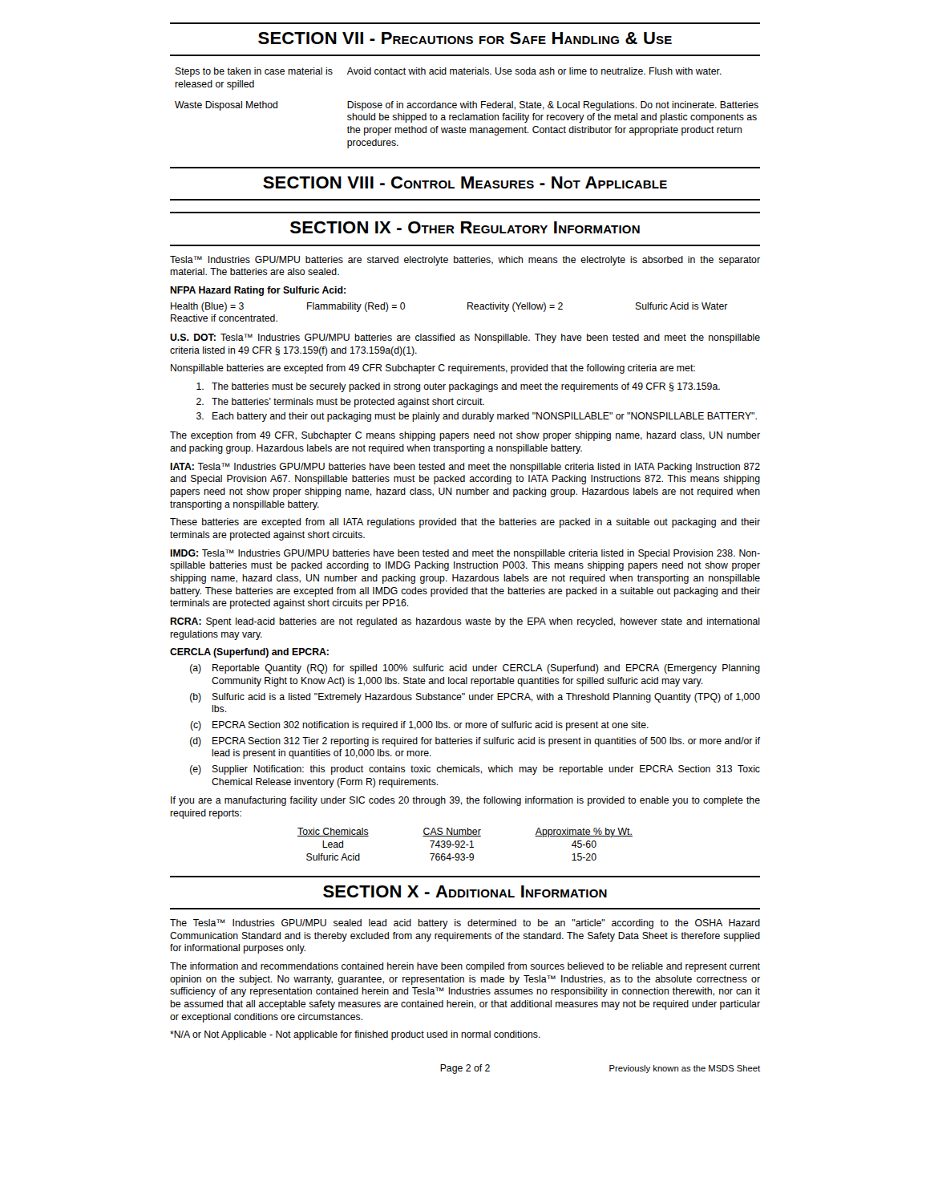SECTION VII - Precautions for Safe Handling & Use
| Steps to be taken in case material is released or spilled | Avoid contact with acid materials. Use soda ash or lime to neutralize. Flush with water. |
| Waste Disposal Method | Dispose of in accordance with Federal, State, & Local Regulations. Do not incinerate. Batteries should be shipped to a reclamation facility for recovery of the metal and plastic components as the proper method of waste management. Contact distributor for appropriate product return procedures. |
SECTION VIII - Control Measures - Not Applicable
SECTION IX - Other Regulatory Information
Tesla™ Industries GPU/MPU batteries are starved electrolyte batteries, which means the electrolyte is absorbed in the separator material. The batteries are also sealed.
NFPA Hazard Rating for Sulfuric Acid:
Health (Blue) = 3 Flammability (Red) = 0 Reactivity (Yellow) = 2 Sulfuric Acid is Water Reactive if concentrated.
U.S. DOT: Tesla™ Industries GPU/MPU batteries are classified as Nonspillable. They have been tested and meet the nonspillable criteria listed in 49 CFR § 173.159(f) and 173.159a(d)(1).
Nonspillable batteries are excepted from 49 CFR Subchapter C requirements, provided that the following criteria are met:
The batteries must be securely packed in strong outer packagings and meet the requirements of 49 CFR § 173.159a.
The batteries' terminals must be protected against short circuit.
Each battery and their out packaging must be plainly and durably marked "NONSPILLABLE" or "NONSPILLABLE BATTERY".
The exception from 49 CFR, Subchapter C means shipping papers need not show proper shipping name, hazard class, UN number and packing group. Hazardous labels are not required when transporting a nonspillable battery.
IATA: Tesla™ Industries GPU/MPU batteries have been tested and meet the nonspillable criteria listed in IATA Packing Instruction 872 and Special Provision A67. Nonspillable batteries must be packed according to IATA Packing Instructions 872. This means shipping papers need not show proper shipping name, hazard class, UN number and packing group. Hazardous labels are not required when transporting a nonspillable battery.
These batteries are excepted from all IATA regulations provided that the batteries are packed in a suitable out packaging and their terminals are protected against short circuits.
IMDG: Tesla™ Industries GPU/MPU batteries have been tested and meet the nonspillable criteria listed in Special Provision 238. Non-spillable batteries must be packed according to IMDG Packing Instruction P003. This means shipping papers need not show proper shipping name, hazard class, UN number and packing group. Hazardous labels are not required when transporting an nonspillable battery. These batteries are excepted from all IMDG codes provided that the batteries are packed in a suitable out packaging and their terminals are protected against short circuits per PP16.
RCRA: Spent lead-acid batteries are not regulated as hazardous waste by the EPA when recycled, however state and international regulations may vary.
CERCLA (Superfund) and EPCRA:
Reportable Quantity (RQ) for spilled 100% sulfuric acid under CERCLA (Superfund) and EPCRA (Emergency Planning Community Right to Know Act) is 1,000 lbs. State and local reportable quantities for spilled sulfuric acid may vary.
Sulfuric acid is a listed "Extremely Hazardous Substance" under EPCRA, with a Threshold Planning Quantity (TPQ) of 1,000 lbs.
EPCRA Section 302 notification is required if 1,000 lbs. or more of sulfuric acid is present at one site.
EPCRA Section 312 Tier 2 reporting is required for batteries if sulfuric acid is present in quantities of 500 lbs. or more and/or if lead is present in quantities of 10,000 lbs. or more.
Supplier Notification: this product contains toxic chemicals, which may be reportable under EPCRA Section 313 Toxic Chemical Release inventory (Form R) requirements.
If you are a manufacturing facility under SIC codes 20 through 39, the following information is provided to enable you to complete the required reports:
| Toxic Chemicals | CAS Number | Approximate % by Wt. |
| --- | --- | --- |
| Lead | 7439-92-1 | 45-60 |
| Sulfuric Acid | 7664-93-9 | 15-20 |
SECTION X - Additional Information
The Tesla™ Industries GPU/MPU sealed lead acid battery is determined to be an "article" according to the OSHA Hazard Communication Standard and is thereby excluded from any requirements of the standard. The Safety Data Sheet is therefore supplied for informational purposes only.
The information and recommendations contained herein have been compiled from sources believed to be reliable and represent current opinion on the subject. No warranty, guarantee, or representation is made by Tesla™ Industries, as to the absolute correctness or sufficiency of any representation contained herein and Tesla™ Industries assumes no responsibility in connection therewith, nor can it be assumed that all acceptable safety measures are contained herein, or that additional measures may not be required under particular or exceptional conditions ore circumstances.
*N/A or Not Applicable - Not applicable for finished product used in normal conditions.
Page 2 of 2
Previously known as the MSDS Sheet